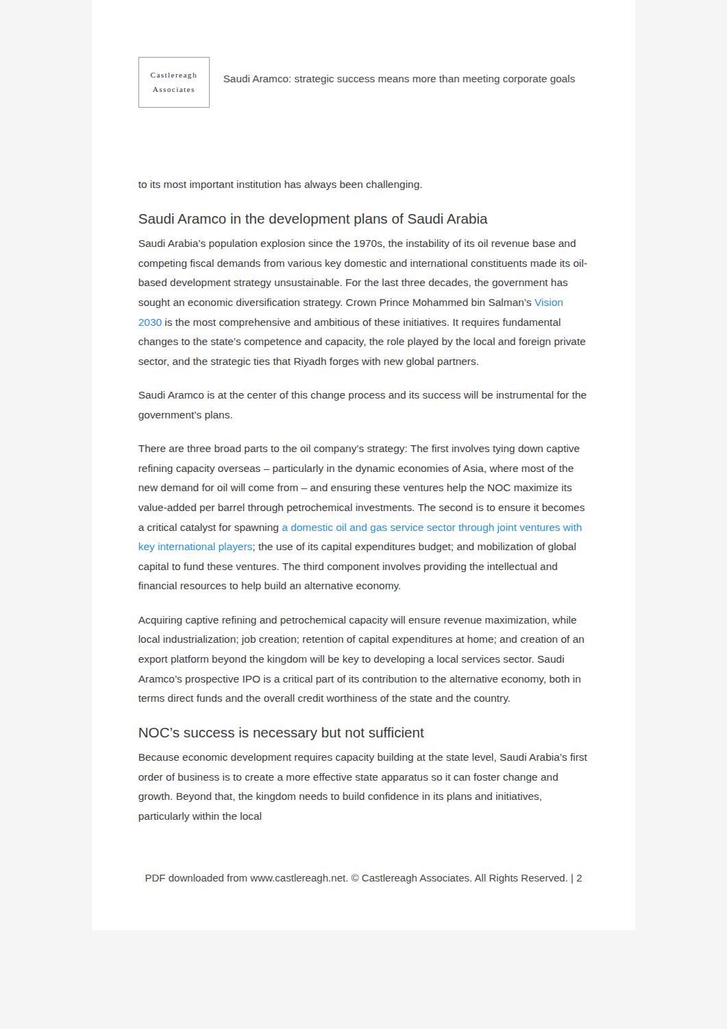Castlereagh Associates
Saudi Aramco: strategic success means more than meeting corporate goals
to its most important institution has always been challenging.
Saudi Aramco in the development plans of Saudi Arabia
Saudi Arabia’s population explosion since the 1970s, the instability of its oil revenue base and competing fiscal demands from various key domestic and international constituents made its oil-based development strategy unsustainable. For the last three decades, the government has sought an economic diversification strategy. Crown Prince Mohammed bin Salman’s Vision 2030 is the most comprehensive and ambitious of these initiatives. It requires fundamental changes to the state’s competence and capacity, the role played by the local and foreign private sector, and the strategic ties that Riyadh forges with new global partners.
Saudi Aramco is at the center of this change process and its success will be instrumental for the government’s plans.
There are three broad parts to the oil company’s strategy: The first involves tying down captive refining capacity overseas – particularly in the dynamic economies of Asia, where most of the new demand for oil will come from – and ensuring these ventures help the NOC maximize its value-added per barrel through petrochemical investments. The second is to ensure it becomes a critical catalyst for spawning a domestic oil and gas service sector through joint ventures with key international players; the use of its capital expenditures budget; and mobilization of global capital to fund these ventures. The third component involves providing the intellectual and financial resources to help build an alternative economy.
Acquiring captive refining and petrochemical capacity will ensure revenue maximization, while local industrialization; job creation; retention of capital expenditures at home; and creation of an export platform beyond the kingdom will be key to developing a local services sector. Saudi Aramco’s prospective IPO is a critical part of its contribution to the alternative economy, both in terms direct funds and the overall credit worthiness of the state and the country.
NOC’s success is necessary but not sufficient
Because economic development requires capacity building at the state level, Saudi Arabia’s first order of business is to create a more effective state apparatus so it can foster change and growth. Beyond that, the kingdom needs to build confidence in its plans and initiatives, particularly within the local
PDF downloaded from www.castlereagh.net. © Castlereagh Associates. All Rights Reserved. | 2